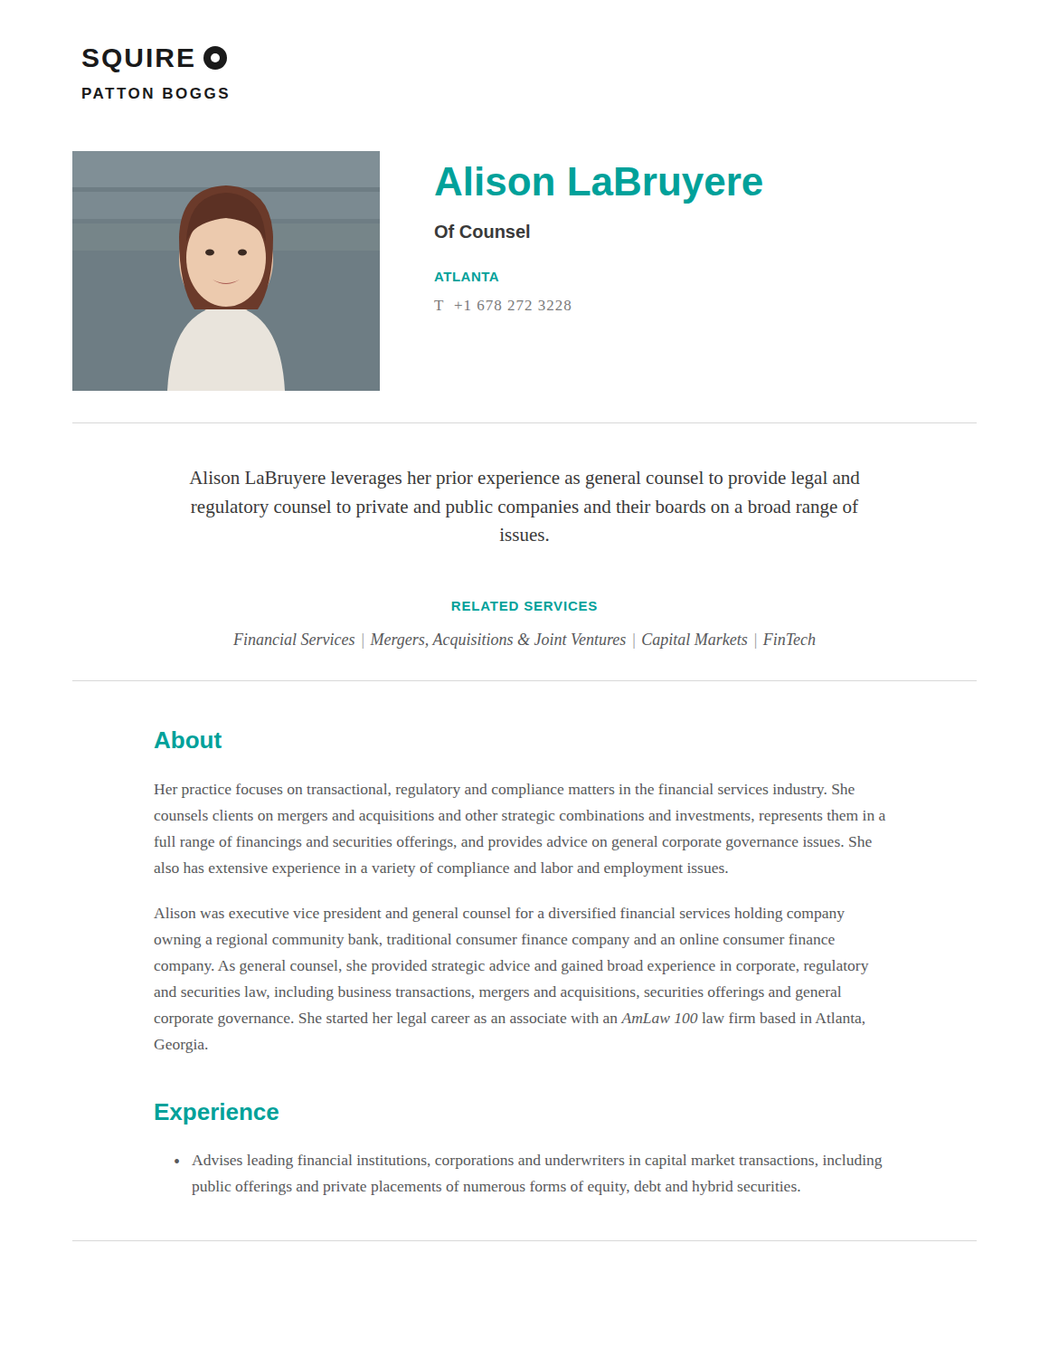SQUIRE
PATTON BOGGS
Alison LaBruyere
Of Counsel
ATLANTA
T +1 678 272 3228
Alison LaBruyere leverages her prior experience as general counsel to provide legal and regulatory counsel to private and public companies and their boards on a broad range of issues.
RELATED SERVICES
Financial Services|Mergers, Acquisitions & Joint Ventures|Capital Markets|FinTech
About
Her practice focuses on transactional, regulatory and compliance matters in the financial services industry. She counsels clients on mergers and acquisitions and other strategic combinations and investments, represents them in a full range of financings and securities offerings, and provides advice on general corporate governance issues. She also has extensive experience in a variety of compliance and labor and employment issues.
Alison was executive vice president and general counsel for a diversified financial services holding company owning a regional community bank, traditional consumer finance company and an online consumer finance company. As general counsel, she provided strategic advice and gained broad experience in corporate, regulatory and securities law, including business transactions, mergers and acquisitions, securities offerings and general corporate governance. She started her legal career as an associate with an AmLaw 100 law firm based in Atlanta, Georgia.
Experience
Advises leading financial institutions, corporations and underwriters in capital market transactions, including public offerings and private placements of numerous forms of equity, debt and hybrid securities.